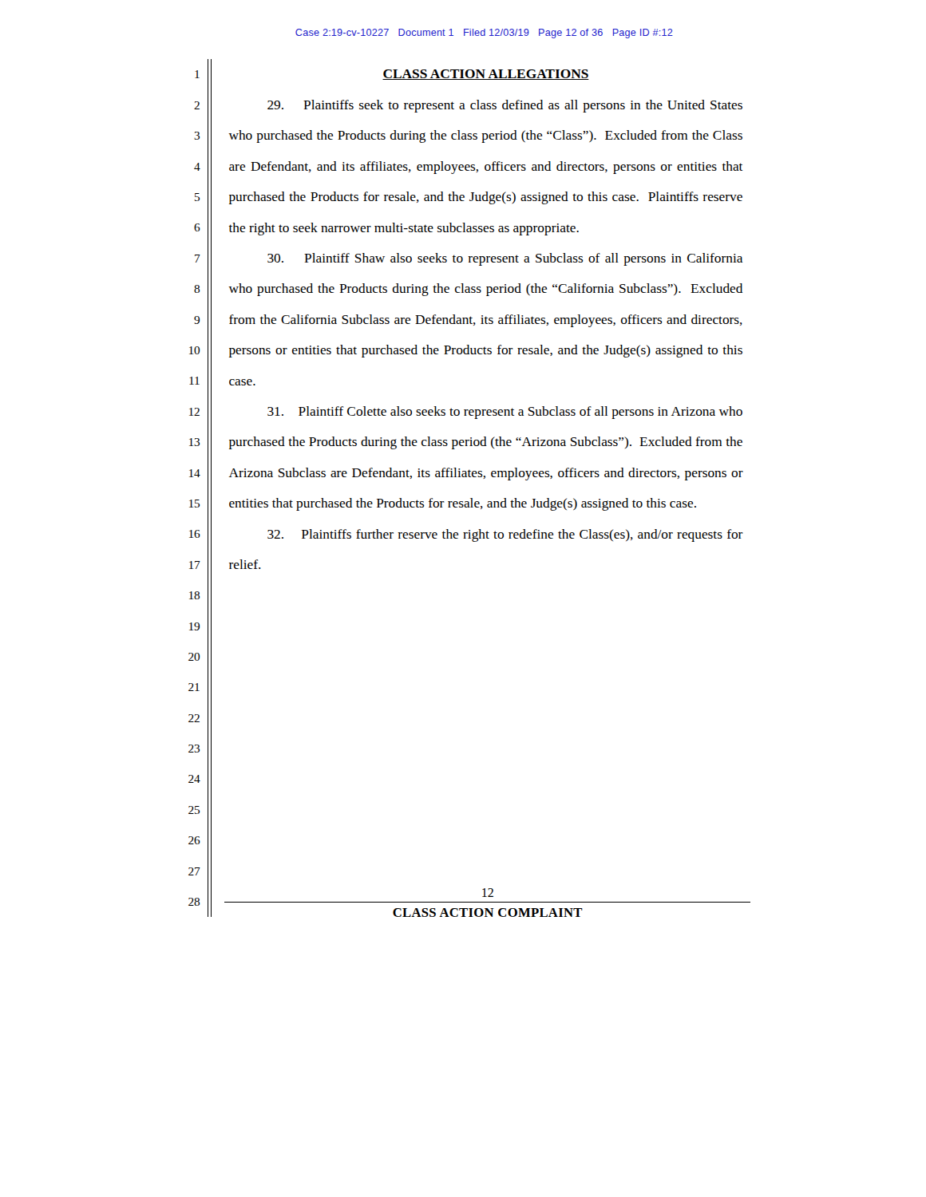Case 2:19-cv-10227 Document 1 Filed 12/03/19 Page 12 of 36 Page ID #:12
1
2
3
4
5
6
7
8
9
10
11
12
13
14
15
16
17
18
19
20
21
22
23
24
25
26
27
28
CLASS ACTION ALLEGATIONS
29. Plaintiffs seek to represent a class defined as all persons in the United States who purchased the Products during the class period (the “Class”). Excluded from the Class are Defendant, and its affiliates, employees, officers and directors, persons or entities that purchased the Products for resale, and the Judge(s) assigned to this case. Plaintiffs reserve the right to seek narrower multi-state subclasses as appropriate.
30. Plaintiff Shaw also seeks to represent a Subclass of all persons in California who purchased the Products during the class period (the “California Subclass”). Excluded from the California Subclass are Defendant, its affiliates, employees, officers and directors, persons or entities that purchased the Products for resale, and the Judge(s) assigned to this case.
31. Plaintiff Colette also seeks to represent a Subclass of all persons in Arizona who purchased the Products during the class period (the “Arizona Subclass”). Excluded from the Arizona Subclass are Defendant, its affiliates, employees, officers and directors, persons or entities that purchased the Products for resale, and the Judge(s) assigned to this case.
32. Plaintiffs further reserve the right to redefine the Class(es), and/or requests for relief.
12
CLASS ACTION COMPLAINT